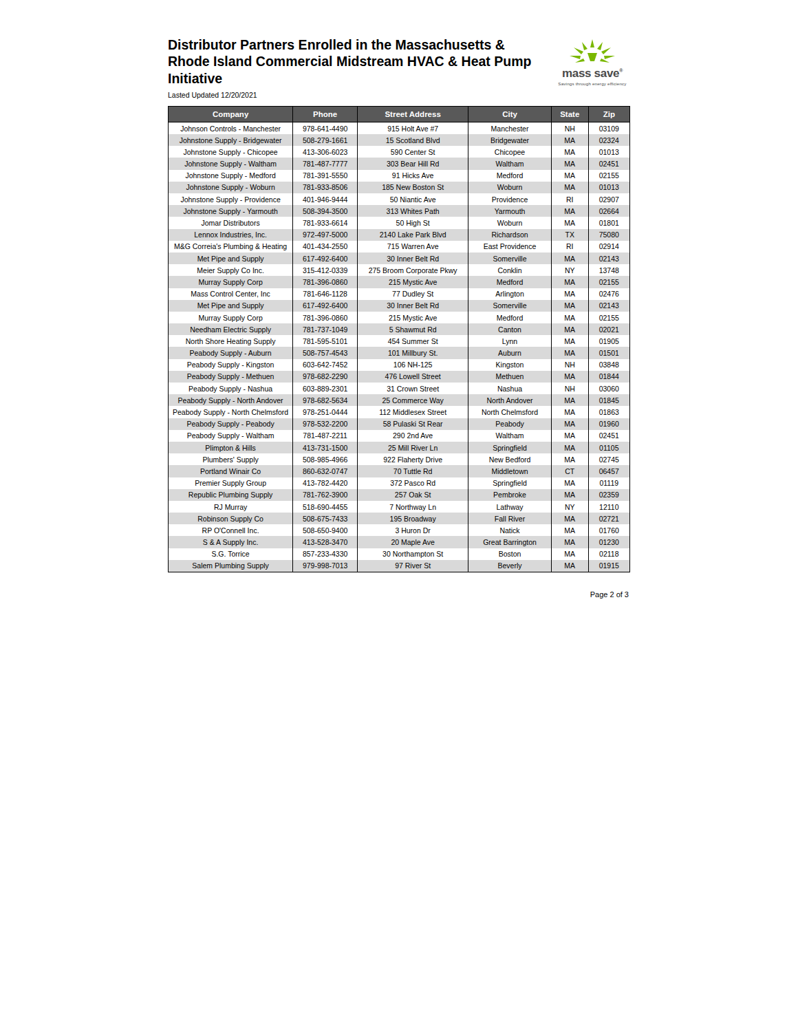Distributor Partners Enrolled in the Massachusetts & Rhode Island Commercial Midstream HVAC & Heat Pump Initiative
mass save®
Savings through energy efficiency
Lasted Updated 12/20/2021
| Company | Phone | Street Address | City | State | Zip |
| --- | --- | --- | --- | --- | --- |
| Johnson Controls - Manchester | 978-641-4490 | 915 Holt Ave #7 | Manchester | NH | 03109 |
| Johnstone Supply - Bridgewater | 508-279-1661 | 15 Scotland Blvd | Bridgewater | MA | 02324 |
| Johnstone Supply - Chicopee | 413-306-6023 | 590 Center St | Chicopee | MA | 01013 |
| Johnstone Supply - Waltham | 781-487-7777 | 303 Bear Hill Rd | Waltham | MA | 02451 |
| Johnstone Supply - Medford | 781-391-5550 | 91 Hicks Ave | Medford | MA | 02155 |
| Johnstone Supply - Woburn | 781-933-8506 | 185 New Boston St | Woburn | MA | 01013 |
| Johnstone Supply - Providence | 401-946-9444 | 50 Niantic Ave | Providence | RI | 02907 |
| Johnstone Supply - Yarmouth | 508-394-3500 | 313 Whites Path | Yarmouth | MA | 02664 |
| Jomar Distributors | 781-933-6614 | 50 High St | Woburn | MA | 01801 |
| Lennox Industries, Inc. | 972-497-5000 | 2140 Lake Park Blvd | Richardson | TX | 75080 |
| M&G Correia's Plumbing & Heating | 401-434-2550 | 715 Warren Ave | East Providence | RI | 02914 |
| Met Pipe and Supply | 617-492-6400 | 30 Inner Belt Rd | Somerville | MA | 02143 |
| Meier Supply Co Inc. | 315-412-0339 | 275 Broom Corporate Pkwy | Conklin | NY | 13748 |
| Murray Supply Corp | 781-396-0860 | 215 Mystic Ave | Medford | MA | 02155 |
| Mass Control Center, Inc | 781-646-1128 | 77 Dudley St | Arlington | MA | 02476 |
| Met Pipe and Supply | 617-492-6400 | 30 Inner Belt Rd | Somerville | MA | 02143 |
| Murray Supply Corp | 781-396-0860 | 215 Mystic Ave | Medford | MA | 02155 |
| Needham Electric Supply | 781-737-1049 | 5 Shawmut Rd | Canton | MA | 02021 |
| North Shore Heating Supply | 781-595-5101 | 454 Summer St | Lynn | MA | 01905 |
| Peabody Supply - Auburn | 508-757-4543 | 101 Millbury St. | Auburn | MA | 01501 |
| Peabody Supply - Kingston | 603-642-7452 | 106 NH-125 | Kingston | NH | 03848 |
| Peabody Supply - Methuen | 978-682-2290 | 476 Lowell Street | Methuen | MA | 01844 |
| Peabody Supply - Nashua | 603-889-2301 | 31 Crown Street | Nashua | NH | 03060 |
| Peabody Supply - North Andover | 978-682-5634 | 25 Commerce Way | North Andover | MA | 01845 |
| Peabody Supply - North Chelmsford | 978-251-0444 | 112 Middlesex Street | North Chelmsford | MA | 01863 |
| Peabody Supply - Peabody | 978-532-2200 | 58 Pulaski St Rear | Peabody | MA | 01960 |
| Peabody Supply - Waltham | 781-487-2211 | 290 2nd Ave | Waltham | MA | 02451 |
| Plimpton & Hills | 413-731-1500 | 25 Mill River Ln | Springfield | MA | 01105 |
| Plumbers' Supply | 508-985-4966 | 922 Flaherty Drive | New Bedford | MA | 02745 |
| Portland Winair Co | 860-632-0747 | 70 Tuttle Rd | Middletown | CT | 06457 |
| Premier Supply Group | 413-782-4420 | 372 Pasco Rd | Springfield | MA | 01119 |
| Republic Plumbing Supply | 781-762-3900 | 257 Oak St | Pembroke | MA | 02359 |
| RJ Murray | 518-690-4455 | 7 Northway Ln | Lathway | NY | 12110 |
| Robinson Supply Co | 508-675-7433 | 195 Broadway | Fall River | MA | 02721 |
| RP O'Connell Inc. | 508-650-9400 | 3 Huron Dr | Natick | MA | 01760 |
| S & A Supply Inc. | 413-528-3470 | 20 Maple Ave | Great Barrington | MA | 01230 |
| S.G. Torrice | 857-233-4330 | 30 Northampton St | Boston | MA | 02118 |
| Salem Plumbing Supply | 979-998-7013 | 97 River St | Beverly | MA | 01915 |
Page 2 of 3